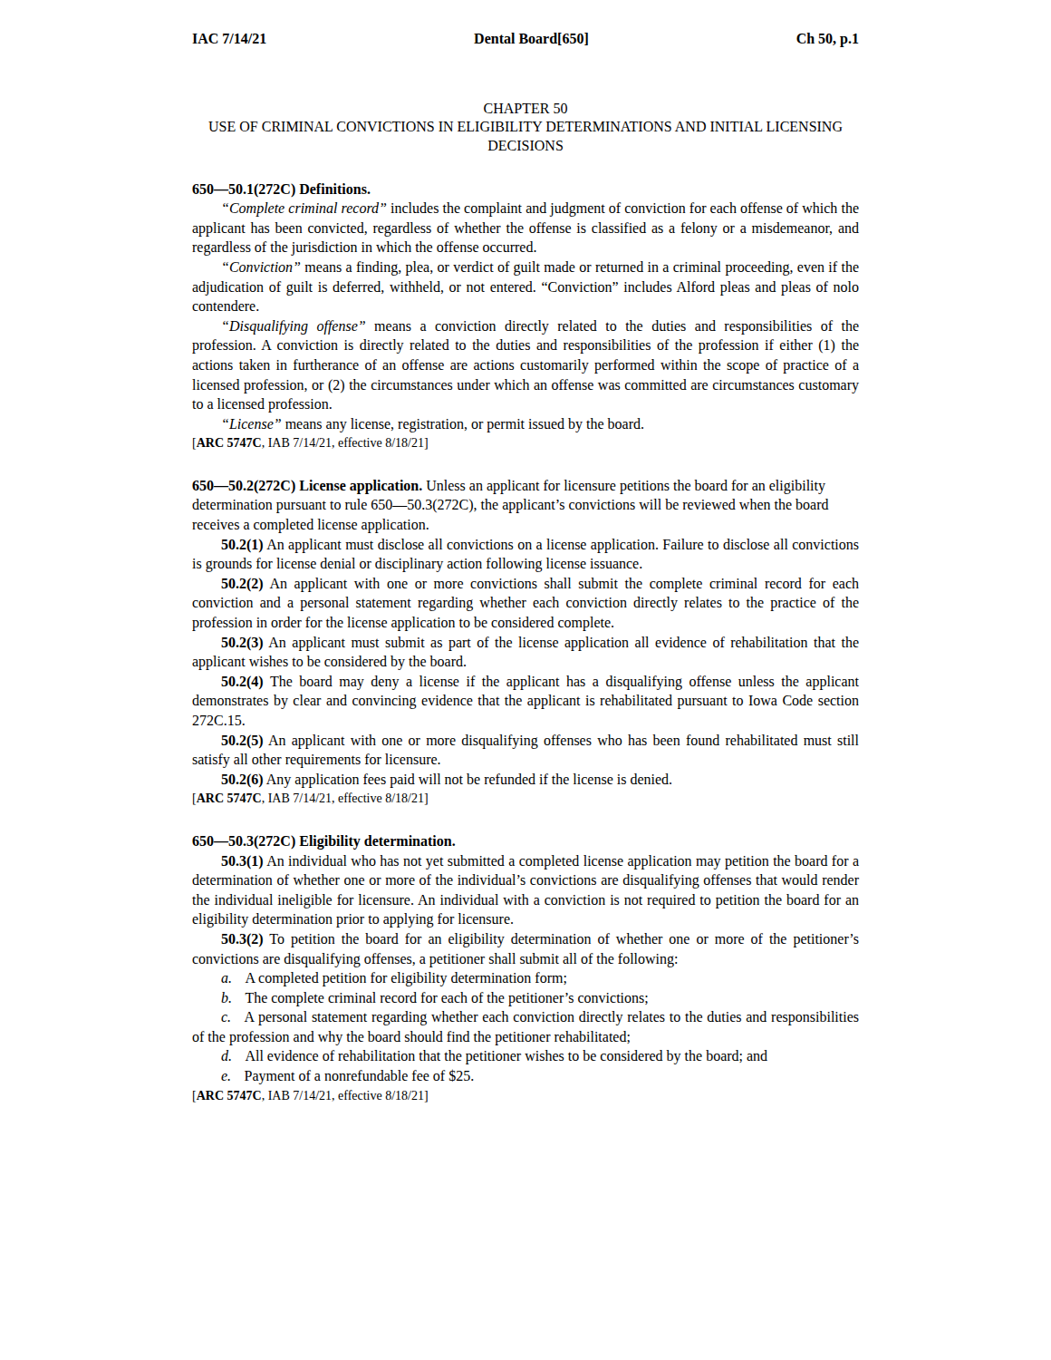IAC 7/14/21 Dental Board[650] Ch 50, p.1
Chapter 50 Use of Criminal Convictions in Eligibility Determinations and Initial Licensing Decisions
650—50.1(272C) Definitions.
“Complete criminal record” includes the complaint and judgment of conviction for each offense of which the applicant has been convicted, regardless of whether the offense is classified as a felony or a misdemeanor, and regardless of the jurisdiction in which the offense occurred.
“Conviction” means a finding, plea, or verdict of guilt made or returned in a criminal proceeding, even if the adjudication of guilt is deferred, withheld, or not entered. “Conviction” includes Alford pleas and pleas of nolo contendere.
“Disqualifying offense” means a conviction directly related to the duties and responsibilities of the profession. A conviction is directly related to the duties and responsibilities of the profession if either (1) the actions taken in furtherance of an offense are actions customarily performed within the scope of practice of a licensed profession, or (2) the circumstances under which an offense was committed are circumstances customary to a licensed profession.
“License” means any license, registration, or permit issued by the board.
[ARC 5747C, IAB 7/14/21, effective 8/18/21]
650—50.2(272C) License application. Unless an applicant for licensure petitions the board for an eligibility determination pursuant to rule 650—50.3(272C), the applicant’s convictions will be reviewed when the board receives a completed license application.
50.2(1) An applicant must disclose all convictions on a license application. Failure to disclose all convictions is grounds for license denial or disciplinary action following license issuance.
50.2(2) An applicant with one or more convictions shall submit the complete criminal record for each conviction and a personal statement regarding whether each conviction directly relates to the practice of the profession in order for the license application to be considered complete.
50.2(3) An applicant must submit as part of the license application all evidence of rehabilitation that the applicant wishes to be considered by the board.
50.2(4) The board may deny a license if the applicant has a disqualifying offense unless the applicant demonstrates by clear and convincing evidence that the applicant is rehabilitated pursuant to Iowa Code section 272C.15.
50.2(5) An applicant with one or more disqualifying offenses who has been found rehabilitated must still satisfy all other requirements for licensure.
50.2(6) Any application fees paid will not be refunded if the license is denied.
[ARC 5747C, IAB 7/14/21, effective 8/18/21]
650—50.3(272C) Eligibility determination.
50.3(1) An individual who has not yet submitted a completed license application may petition the board for a determination of whether one or more of the individual’s convictions are disqualifying offenses that would render the individual ineligible for licensure. An individual with a conviction is not required to petition the board for an eligibility determination prior to applying for licensure.
50.3(2) To petition the board for an eligibility determination of whether one or more of the petitioner’s convictions are disqualifying offenses, a petitioner shall submit all of the following:
A completed petition for eligibility determination form;
The complete criminal record for each of the petitioner’s convictions;
A personal statement regarding whether each conviction directly relates to the duties and responsibilities of the profession and why the board should find the petitioner rehabilitated;
All evidence of rehabilitation that the petitioner wishes to be considered by the board; and
Payment of a nonrefundable fee of $25.
[ARC 5747C, IAB 7/14/21, effective 8/18/21]